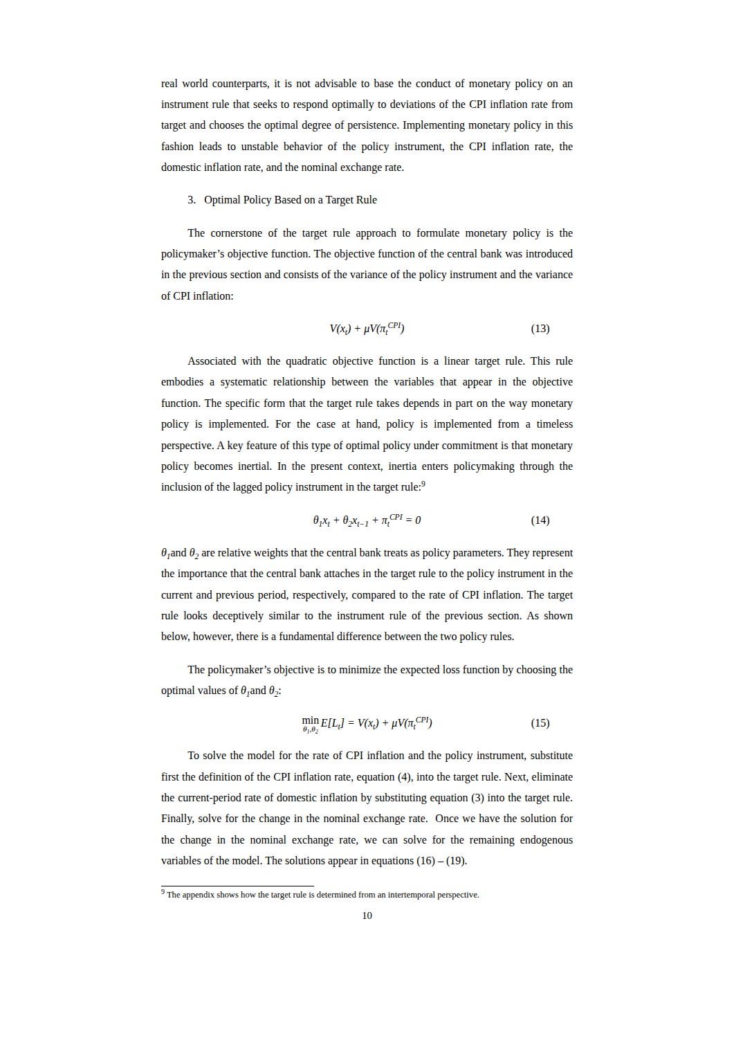real world counterparts, it is not advisable to base the conduct of monetary policy on an instrument rule that seeks to respond optimally to deviations of the CPI inflation rate from target and chooses the optimal degree of persistence. Implementing monetary policy in this fashion leads to unstable behavior of the policy instrument, the CPI inflation rate, the domestic inflation rate, and the nominal exchange rate.
3. Optimal Policy Based on a Target Rule
The cornerstone of the target rule approach to formulate monetary policy is the policymaker’s objective function. The objective function of the central bank was introduced in the previous section and consists of the variance of the policy instrument and the variance of CPI inflation:
V(xt) + μV(πtCPI) (13)
Associated with the quadratic objective function is a linear target rule. This rule embodies a systematic relationship between the variables that appear in the objective function. The specific form that the target rule takes depends in part on the way monetary policy is implemented. For the case at hand, policy is implemented from a timeless perspective. A key feature of this type of optimal policy under commitment is that monetary policy becomes inertial. In the present context, inertia enters policymaking through the inclusion of the lagged policy instrument in the target rule:9
θ1xt + θ2xt−1 + πtCPI = 0 (14)
θ1and θ2 are relative weights that the central bank treats as policy parameters. They represent the importance that the central bank attaches in the target rule to the policy instrument in the current and previous period, respectively, compared to the rate of CPI inflation. The target rule looks deceptively similar to the instrument rule of the previous section. As shown below, however, there is a fundamental difference between the two policy rules.
The policymaker’s objective is to minimize the expected loss function by choosing the optimal values of θ1and θ2:
min θ1,θ2 E[Lt] = V(xt) + μV(πtCPI) (15)
To solve the model for the rate of CPI inflation and the policy instrument, substitute first the definition of the CPI inflation rate, equation (4), into the target rule. Next, eliminate the current-period rate of domestic inflation by substituting equation (3) into the target rule. Finally, solve for the change in the nominal exchange rate. Once we have the solution for the change in the nominal exchange rate, we can solve for the remaining endogenous variables of the model. The solutions appear in equations (16) – (19).
9 The appendix shows how the target rule is determined from an intertemporal perspective.
10